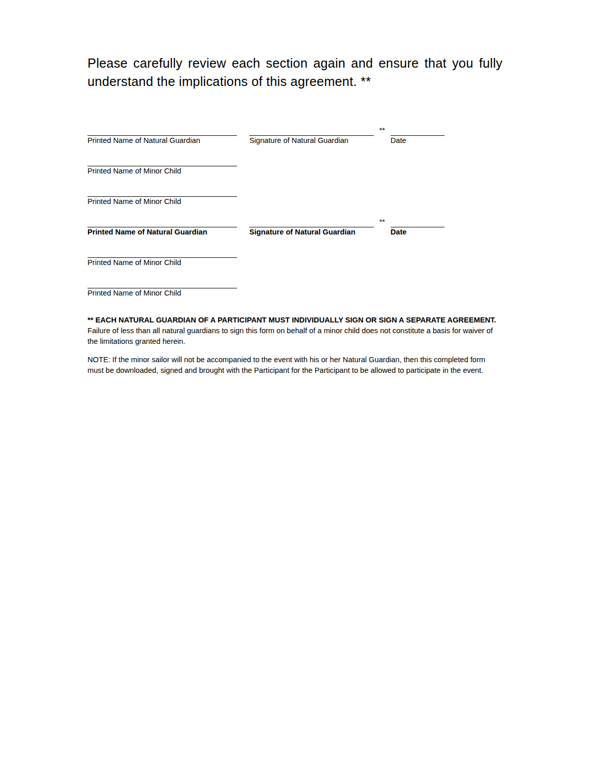Please carefully review each section again and ensure that you fully understand the implications of this agreement. **
| | | | ** | | |
| Printed Name of Natural Guardian | | Signature of Natural Guardian | | Date | |
| Printed Name of Minor Child | |
| Printed Name of Minor Child | |
| | | | ** | | |
| Printed Name of Natural Guardian | | Signature of Natural Guardian | | Date | |
| Printed Name of Minor Child | |
| Printed Name of Minor Child | |
** Each natural guardian of a participant must individually sign or sign a separate agreement. Failure of less than all natural guardians to sign this form on behalf of a minor child does not constitute a basis for waiver of the limitations granted herein.
NOTE: If the minor sailor will not be accompanied to the event with his or her Natural Guardian, then this completed form must be downloaded, signed and brought with the Participant for the Participant to be allowed to participate in the event.